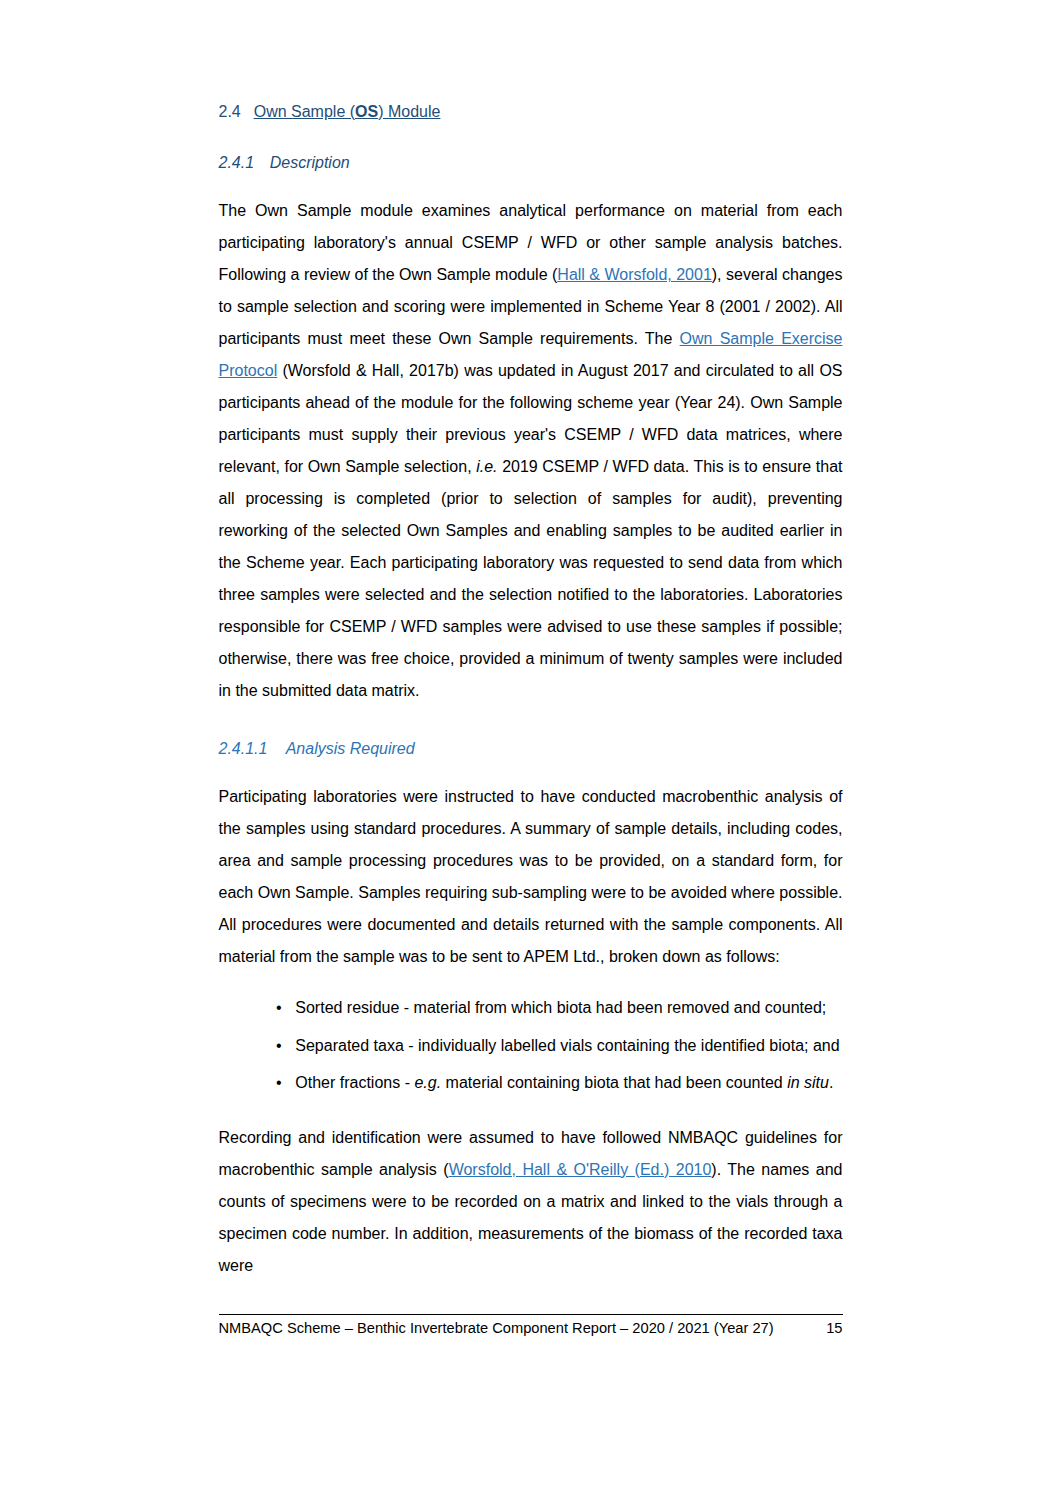2.4 Own Sample (OS) Module
2.4.1 Description
The Own Sample module examines analytical performance on material from each participating laboratory's annual CSEMP / WFD or other sample analysis batches. Following a review of the Own Sample module (Hall & Worsfold, 2001), several changes to sample selection and scoring were implemented in Scheme Year 8 (2001 / 2002). All participants must meet these Own Sample requirements. The Own Sample Exercise Protocol (Worsfold & Hall, 2017b) was updated in August 2017 and circulated to all OS participants ahead of the module for the following scheme year (Year 24). Own Sample participants must supply their previous year's CSEMP / WFD data matrices, where relevant, for Own Sample selection, i.e. 2019 CSEMP / WFD data. This is to ensure that all processing is completed (prior to selection of samples for audit), preventing reworking of the selected Own Samples and enabling samples to be audited earlier in the Scheme year. Each participating laboratory was requested to send data from which three samples were selected and the selection notified to the laboratories. Laboratories responsible for CSEMP / WFD samples were advised to use these samples if possible; otherwise, there was free choice, provided a minimum of twenty samples were included in the submitted data matrix.
2.4.1.1 Analysis Required
Participating laboratories were instructed to have conducted macrobenthic analysis of the samples using standard procedures. A summary of sample details, including codes, area and sample processing procedures was to be provided, on a standard form, for each Own Sample. Samples requiring sub-sampling were to be avoided where possible. All procedures were documented and details returned with the sample components. All material from the sample was to be sent to APEM Ltd., broken down as follows:
Sorted residue - material from which biota had been removed and counted;
Separated taxa - individually labelled vials containing the identified biota; and
Other fractions - e.g. material containing biota that had been counted in situ.
Recording and identification were assumed to have followed NMBAQC guidelines for macrobenthic sample analysis (Worsfold, Hall & O'Reilly (Ed.) 2010). The names and counts of specimens were to be recorded on a matrix and linked to the vials through a specimen code number. In addition, measurements of the biomass of the recorded taxa were
NMBAQC Scheme – Benthic Invertebrate Component Report – 2020 / 2021 (Year 27)
15